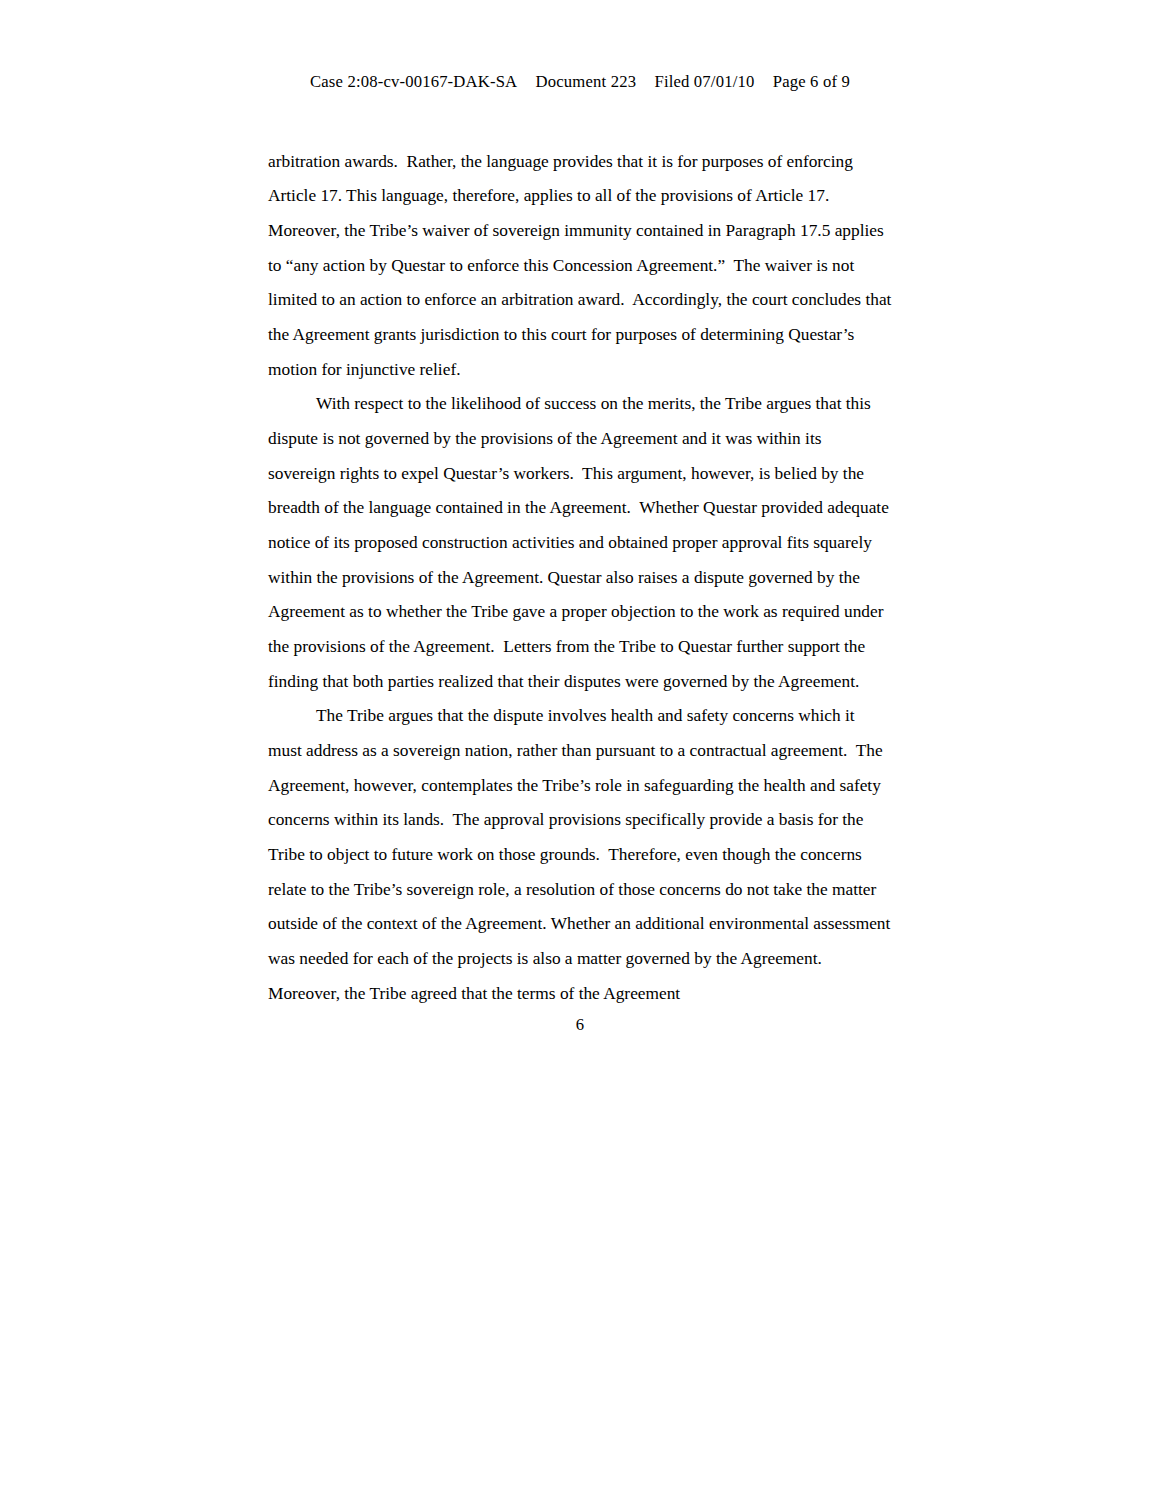Case 2:08-cv-00167-DAK-SA Document 223 Filed 07/01/10 Page 6 of 9
arbitration awards. Rather, the language provides that it is for purposes of enforcing Article 17. This language, therefore, applies to all of the provisions of Article 17. Moreover, the Tribe’s waiver of sovereign immunity contained in Paragraph 17.5 applies to “any action by Questar to enforce this Concession Agreement.” The waiver is not limited to an action to enforce an arbitration award. Accordingly, the court concludes that the Agreement grants jurisdiction to this court for purposes of determining Questar’s motion for injunctive relief.
With respect to the likelihood of success on the merits, the Tribe argues that this dispute is not governed by the provisions of the Agreement and it was within its sovereign rights to expel Questar’s workers. This argument, however, is belied by the breadth of the language contained in the Agreement. Whether Questar provided adequate notice of its proposed construction activities and obtained proper approval fits squarely within the provisions of the Agreement. Questar also raises a dispute governed by the Agreement as to whether the Tribe gave a proper objection to the work as required under the provisions of the Agreement. Letters from the Tribe to Questar further support the finding that both parties realized that their disputes were governed by the Agreement.
The Tribe argues that the dispute involves health and safety concerns which it must address as a sovereign nation, rather than pursuant to a contractual agreement. The Agreement, however, contemplates the Tribe’s role in safeguarding the health and safety concerns within its lands. The approval provisions specifically provide a basis for the Tribe to object to future work on those grounds. Therefore, even though the concerns relate to the Tribe’s sovereign role, a resolution of those concerns do not take the matter outside of the context of the Agreement. Whether an additional environmental assessment was needed for each of the projects is also a matter governed by the Agreement. Moreover, the Tribe agreed that the terms of the Agreement
6